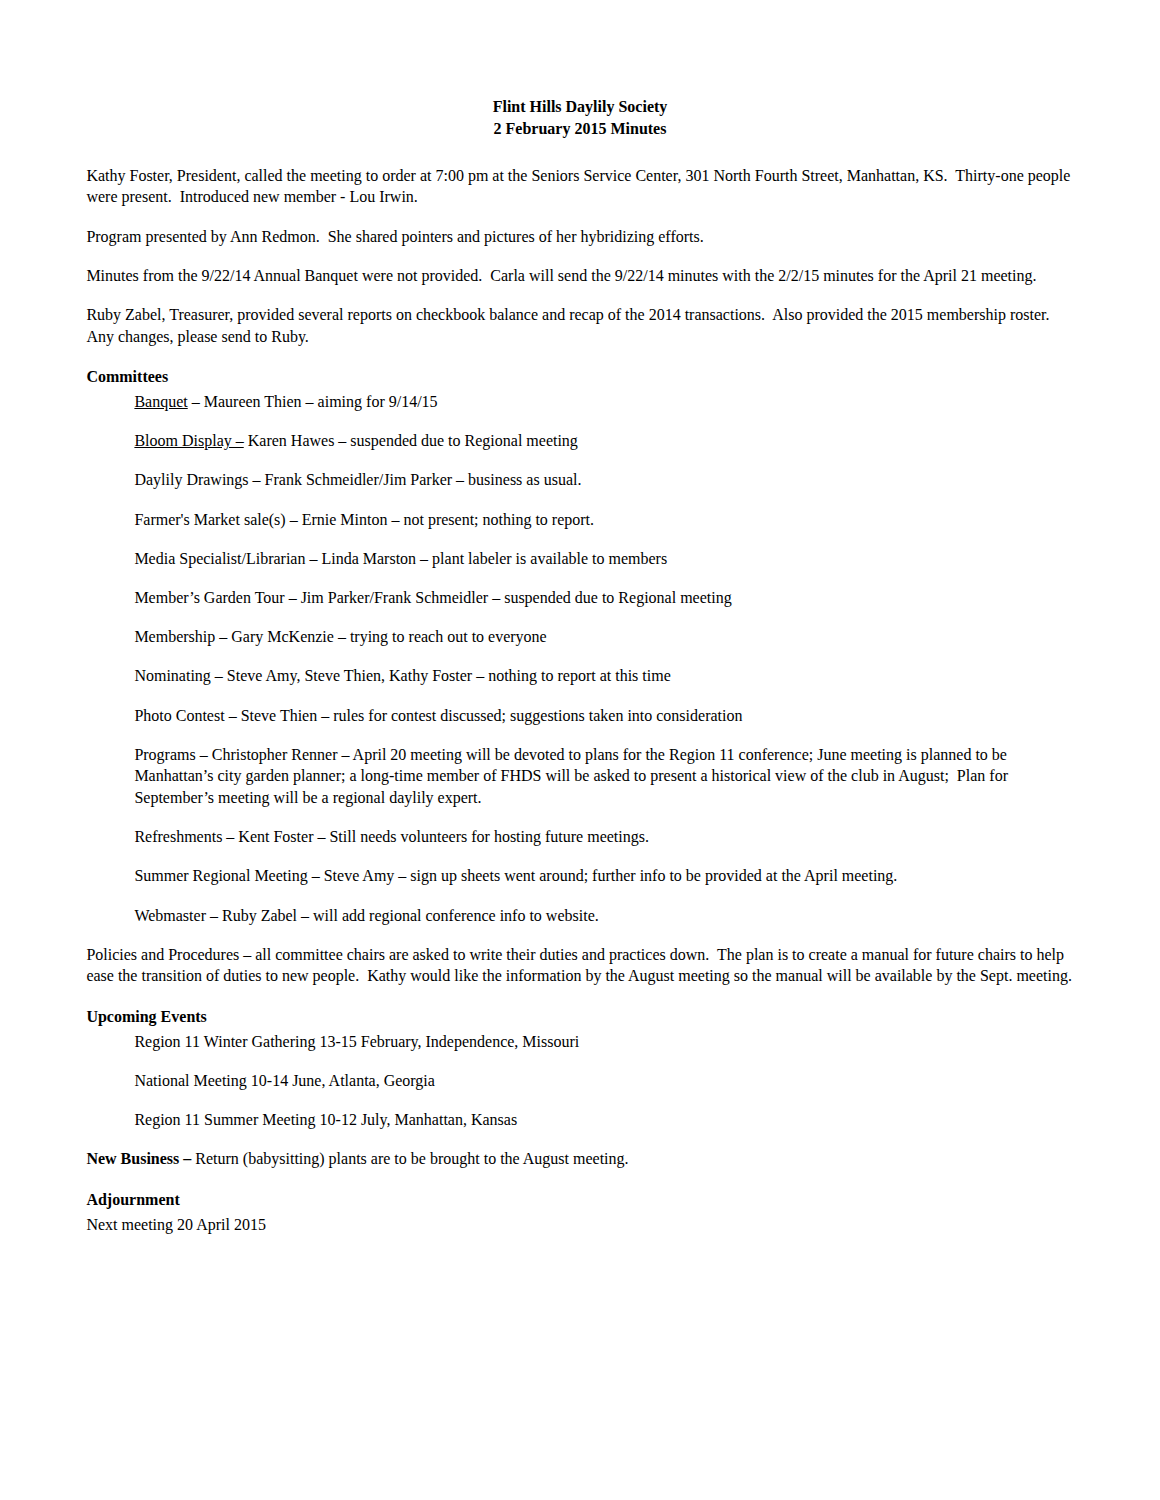Flint Hills Daylily Society 2 February 2015 Minutes
Kathy Foster, President, called the meeting to order at 7:00 pm at the Seniors Service Center, 301 North Fourth Street, Manhattan, KS. Thirty-one people were present. Introduced new member - Lou Irwin.
Program presented by Ann Redmon. She shared pointers and pictures of her hybridizing efforts.
Minutes from the 9/22/14 Annual Banquet were not provided. Carla will send the 9/22/14 minutes with the 2/2/15 minutes for the April 21 meeting.
Ruby Zabel, Treasurer, provided several reports on checkbook balance and recap of the 2014 transactions. Also provided the 2015 membership roster. Any changes, please send to Ruby.
Committees
Banquet – Maureen Thien – aiming for 9/14/15
Bloom Display – Karen Hawes – suspended due to Regional meeting
Daylily Drawings – Frank Schmeidler/Jim Parker – business as usual.
Farmer's Market sale(s) – Ernie Minton – not present; nothing to report.
Media Specialist/Librarian – Linda Marston – plant labeler is available to members
Member’s Garden Tour – Jim Parker/Frank Schmeidler – suspended due to Regional meeting
Membership – Gary McKenzie – trying to reach out to everyone
Nominating – Steve Amy, Steve Thien, Kathy Foster – nothing to report at this time
Photo Contest – Steve Thien – rules for contest discussed; suggestions taken into consideration
Programs – Christopher Renner – April 20 meeting will be devoted to plans for the Region 11 conference; June meeting is planned to be Manhattan’s city garden planner; a long-time member of FHDS will be asked to present a historical view of the club in August; Plan for September’s meeting will be a regional daylily expert.
Refreshments – Kent Foster – Still needs volunteers for hosting future meetings.
Summer Regional Meeting – Steve Amy – sign up sheets went around; further info to be provided at the April meeting.
Webmaster – Ruby Zabel – will add regional conference info to website.
Policies and Procedures – all committee chairs are asked to write their duties and practices down. The plan is to create a manual for future chairs to help ease the transition of duties to new people. Kathy would like the information by the August meeting so the manual will be available by the Sept. meeting.
Upcoming Events
Region 11 Winter Gathering 13-15 February, Independence, Missouri
National Meeting 10-14 June, Atlanta, Georgia
Region 11 Summer Meeting 10-12 July, Manhattan, Kansas
New Business – Return (babysitting) plants are to be brought to the August meeting.
Adjournment
Next meeting 20 April 2015